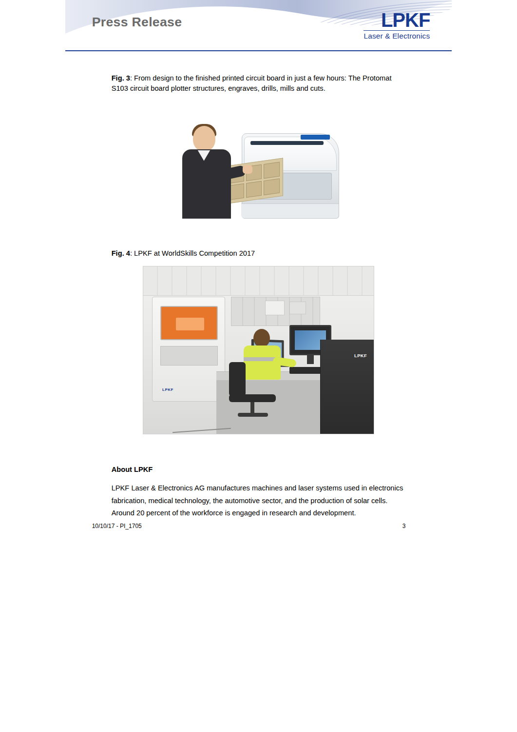Press Release
LPKF
Laser & Electronics
Fig. 3: From design to the finished printed circuit board in just a few hours: The Protomat S103 circuit board plotter structures, engraves, drills, mills and cuts.
Fig. 4: LPKF at WorldSkills Competition 2017
LPKF
LPKF
About LPKF
LPKF Laser & Electronics AG manufactures machines and laser systems used in electronics fabrication, medical technology, the automotive sector, and the production of solar cells. Around 20 percent of the workforce is engaged in research and development.
10/10/17 - PI_1705 3